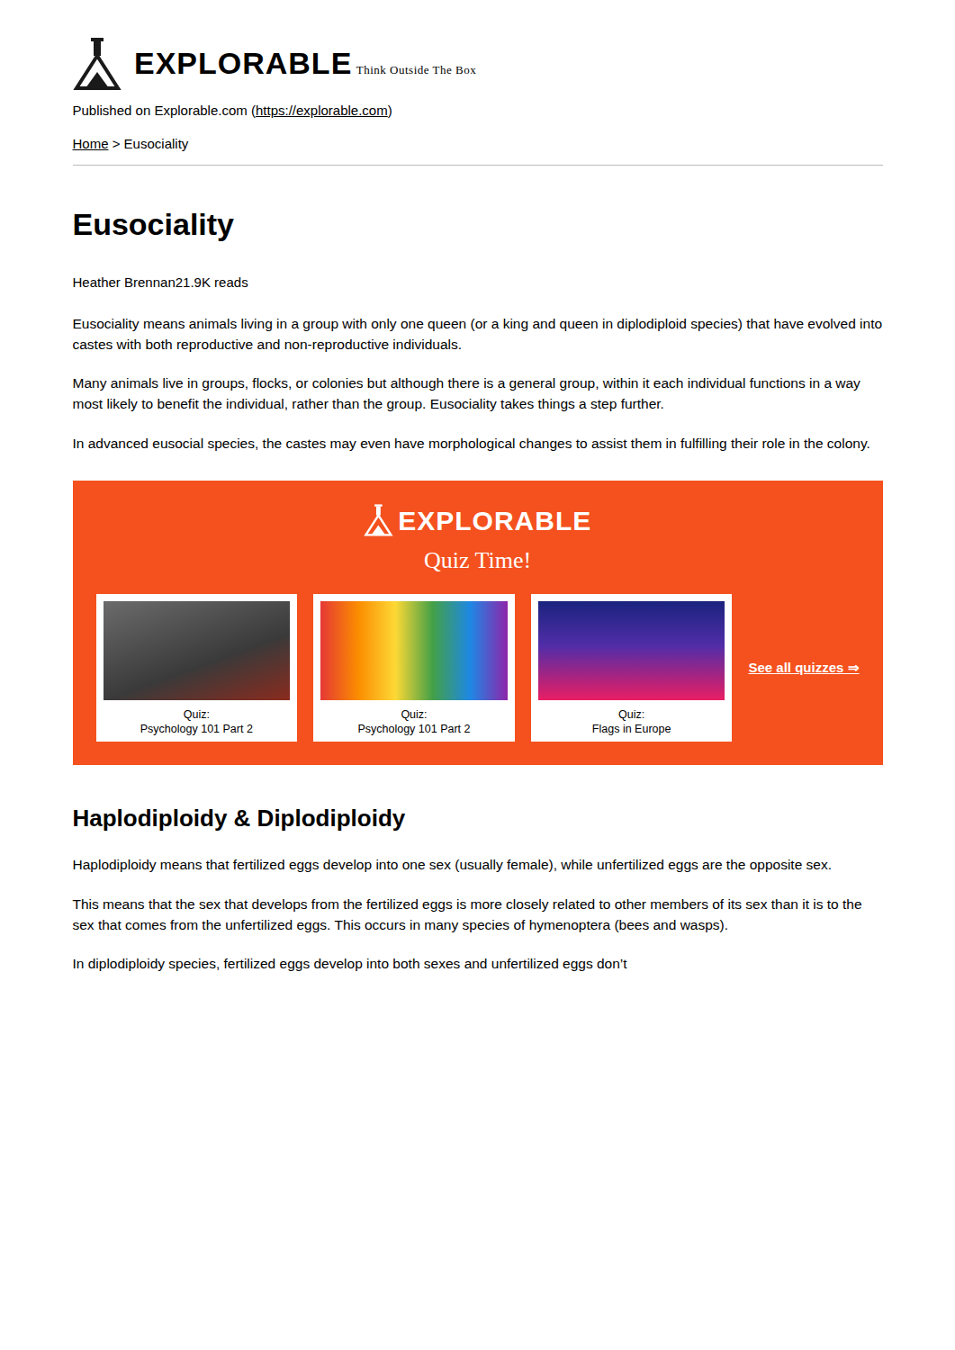EXPLORABLE Think Outside The Box
Published on Explorable.com (https://explorable.com)
Home > Eusociality
Eusociality
Heather Brennan21.9K reads
Eusociality means animals living in a group with only one queen (or a king and queen in diplodiploid species) that have evolved into castes with both reproductive and non-reproductive individuals.
Many animals live in groups, flocks, or colonies but although there is a general group, within it each individual functions in a way most likely to benefit the individual, rather than the group. Eusociality takes things a step further.
In advanced eusocial species, the castes may even have morphological changes to assist them in fulfilling their role in the colony.
EXPLORABLE Quiz Time!
Quiz:
Psychology 101 Part 2
Quiz:
Psychology 101 Part 2
Quiz:
Flags in Europe
See all quizzes ⇒
Haplodiploidy & Diplodiploidy
Haplodiploidy means that fertilized eggs develop into one sex (usually female), while unfertilized eggs are the opposite sex.
This means that the sex that develops from the fertilized eggs is more closely related to other members of its sex than it is to the sex that comes from the unfertilized eggs. This occurs in many species of hymenoptera (bees and wasps).
In diplodiploidy species, fertilized eggs develop into both sexes and unfertilized eggs don’t